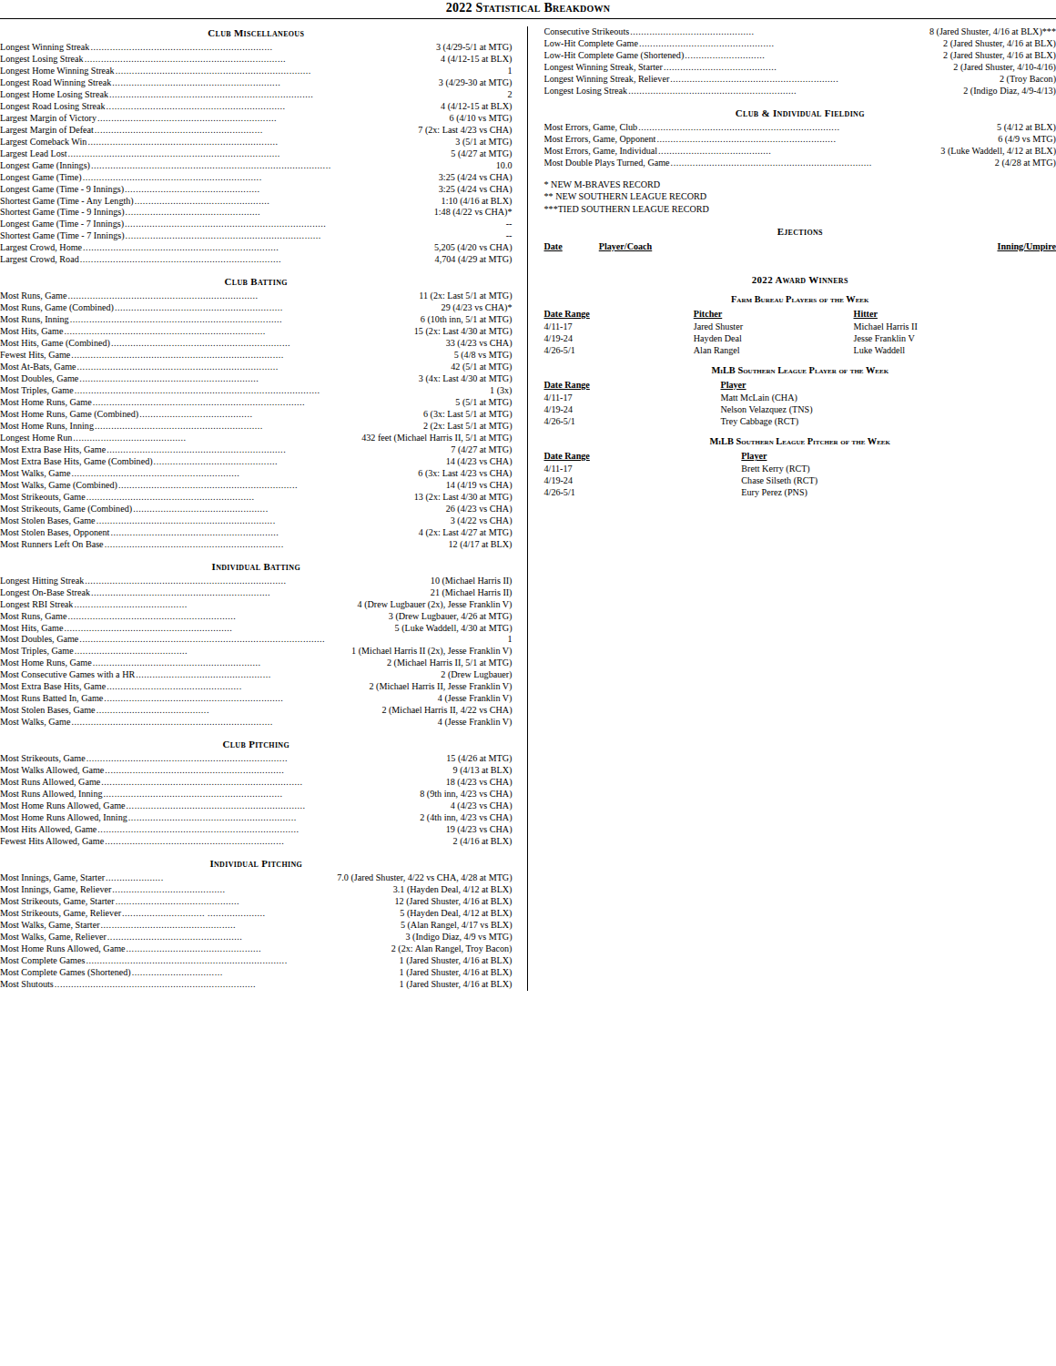2022 Statistical Breakdown
Club Miscellaneous
Longest Winning Streak.................................................................. 3 (4/29-5/1 at MTG)
Longest Losing Streak......................................................................... 4 (4/12-15 at BLX)
Longest Home Winning Streak....................................................................... 1
Longest Road Winning Streak............................................................. 3 (4/29-30 at MTG)
Longest Home Losing Streak.......................................................................... 2
Longest Road Losing Streak................................................................. 4 (4/12-15 at BLX)
Largest Margin of Victory................................................................. 6 (4/10 vs MTG)
Largest Margin of Defeat............................................................. 7 (2x: Last 4/23 vs CHA)
Largest Comeback Win..................................................................... 3 (5/1 at MTG)
Largest Lead Lost............................................................................. 5 (4/27 at MTG)
Longest Game (Innings)....................................................................................... 10.0
Longest Game (Time)................................................................. 3:25 (4/24 vs CHA)
Longest Game (Time - 9 Innings)................................................. 3:25 (4/24 vs CHA)
Shortest Game (Time - Any Length)................................................. 1:10 (4/16 at BLX)
Shortest Game (Time - 9 Innings)................................................. 1:48 (4/22 vs CHA)*
Longest Game (Time - 7 Innings).........................................................................--
Shortest Game (Time - 7 Innings).......................................................................--
Largest Crowd, Home....................................................................... 5,205 (4/20 vs CHA)
Largest Crowd, Road......................................................................... 4,704 (4/29 at MTG)
Club Batting
Most Runs, Game..................................................................... 11 (2x: Last 5/1 at MTG)
Most Runs, Game (Combined)............................................................. 29 (4/23 vs CHA)*
Most Runs, Inning............................................................................. 6 (10th inn, 5/1 at MTG)
Most Hits, Game......................................................................... 15 (2x: Last 4/30 at MTG)
Most Hits, Game (Combined)................................................................. 33 (4/23 vs CHA)
Fewest Hits, Game............................................................................. 5 (4/8 vs MTG)
Most At-Bats, Game......................................................................... 42 (5/1 at MTG)
Most Doubles, Game................................................................. 3 (4x: Last 4/30 at MTG)
Most Triples, Game......................................................................................... 1 (3x)
Most Home Runs, Game............................................................................. 5 (5/1 at MTG)
Most Home Runs, Game (Combined)......................................... 6 (3x: Last 5/1 at MTG)
Most Home Runs, Inning............................................................. 2 (2x: Last 5/1 at MTG)
Longest Home Run......................................... 432 feet (Michael Harris II, 5/1 at MTG)
Most Extra Base Hits, Game................................................................. 7 (4/27 at MTG)
Most Extra Base Hits, Game (Combined)............................................. 14 (4/23 vs CHA)
Most Walks, Game............................................................. 6 (3x: Last 4/23 vs CHA)
Most Walks, Game (Combined)................................................................. 14 (4/19 vs CHA)
Most Strikeouts, Game............................................................. 13 (2x: Last 4/30 at MTG)
Most Strikeouts, Game (Combined)................................................. 26 (4/23 vs CHA)
Most Stolen Bases, Game................................................................. 3 (4/22 vs CHA)
Most Stolen Bases, Opponent............................................................. 4 (2x: Last 4/27 at MTG)
Most Runners Left On Base................................................................. 12 (4/17 at BLX)
Individual Batting
Longest Hitting Streak......................................................................... 10 (Michael Harris II)
Longest On-Base Streak................................................................. 21 (Michael Harris II)
Longest RBI Streak......................................... 4 (Drew Lugbauer (2x), Jesse Franklin V)
Most Runs, Game............................................................. 3 (Drew Lugbauer, 4/26 at MTG)
Most Hits, Game............................................................. 5 (Luke Waddell, 4/30 at MTG)
Most Doubles, Game......................................................................................... 1
Most Triples, Game......................................... 1 (Michael Harris II (2x), Jesse Franklin V)
Most Home Runs, Game............................................................. 2 (Michael Harris II, 5/1 at MTG)
Most Consecutive Games with a HR................................................. 2 (Drew Lugbauer)
Most Extra Base Hits, Game................................................. 2 (Michael Harris II, Jesse Franklin V)
Most Runs Batted In, Game................................................................. 4 (Jesse Franklin V)
Most Stolen Bases, Game......................................... 2 (Michael Harris II, 4/22 vs CHA)
Most Walks, Game......................................................................... 4 (Jesse Franklin V)
Club Pitching
Most Strikeouts, Game......................................................................... 15 (4/26 at MTG)
Most Walks Allowed, Game................................................................. 9 (4/13 at BLX)
Most Runs Allowed, Game......................................................................... 18 (4/23 vs CHA)
Most Runs Allowed, Inning................................................................. 8 (9th inn, 4/23 vs CHA)
Most Home Runs Allowed, Game................................................................. 4 (4/23 vs CHA)
Most Home Runs Allowed, Inning............................................................. 2 (4th inn, 4/23 vs CHA)
Most Hits Allowed, Game......................................................................... 19 (4/23 vs CHA)
Fewest Hits Allowed, Game................................................................. 2 (4/16 at BLX)
Individual Pitching
Most Innings, Game, Starter..................... 7.0 (Jared Shuster, 4/22 vs CHA, 4/28 at MTG)
Most Innings, Game, Reliever......................................... 3.1 (Hayden Deal, 4/12 at BLX)
Most Strikeouts, Game, Starter............................................. 12 (Jared Shuster, 4/16 at BLX)
Most Strikeouts, Game, Reliever.............................. ..................... 5 (Hayden Deal, 4/12 at BLX)
Most Walks, Game, Starter................................................. 5 (Alan Rangel, 4/17 vs BLX)
Most Walks, Game, Reliever................................................. 3 (Indigo Diaz, 4/9 vs MTG)
Most Home Runs Allowed, Game................................................. 2 (2x: Alan Rangel, Troy Bacon)
Most Complete Games......................................................................... 1 (Jared Shuster, 4/16 at BLX)
Most Complete Games (Shortened)................................. 1 (Jared Shuster, 4/16 at BLX)
Most Shutouts......................................................................... 1 (Jared Shuster, 4/16 at BLX)
Consecutive Strikeouts............................................. 8 (Jared Shuster, 4/16 at BLX)***
Low-Hit Complete Game................................................. 2 (Jared Shuster, 4/16 at BLX)
Low-Hit Complete Game (Shortened)............................. 2 (Jared Shuster, 4/16 at BLX)
Longest Winning Streak, Starter......................................... 2 (Jared Shuster, 4/10-4/16)
Longest Winning Streak, Reliever............................................................. 2 (Troy Bacon)
Longest Losing Streak............................................................. 2 (Indigo Diaz, 4/9-4/13)
Club & Individual Fielding
Most Errors, Game, Club......................................................................... 5 (4/12 at BLX)
Most Errors, Game, Opponent................................................................. 6 (4/9 vs MTG)
Most Errors, Game, Individual......................................... 3 (Luke Waddell, 4/12 at BLX)
Most Double Plays Turned, Game......................................................................... 2 (4/28 at MTG)
* NEW M-BRAVES RECORD
** NEW SOUTHERN LEAGUE RECORD
***TIED SOUTHERN LEAGUE RECORD
Ejections
Date Player/Coach Inning/Umpire
2022 Award Winners
Farm Bureau Players of the Week
| Date Range | Pitcher | Hitter |
| --- | --- | --- |
| 4/11-17 | Jared Shuster | Michael Harris II |
| 4/19-24 | Hayden Deal | Jesse Franklin V |
| 4/26-5/1 | Alan Rangel | Luke Waddell |
MiLB Southern League Player of the Week
| Date Range | Player |
| --- | --- |
| 4/11-17 | Matt McLain (CHA) |
| 4/19-24 | Nelson Velazquez (TNS) |
| 4/26-5/1 | Trey Cabbage (RCT) |
MiLB Southern League Pitcher of the Week
| Date Range | Player |
| --- | --- |
| 4/11-17 | Brett Kerry (RCT) |
| 4/19-24 | Chase Silseth (RCT) |
| 4/26-5/1 | Eury Perez (PNS) |